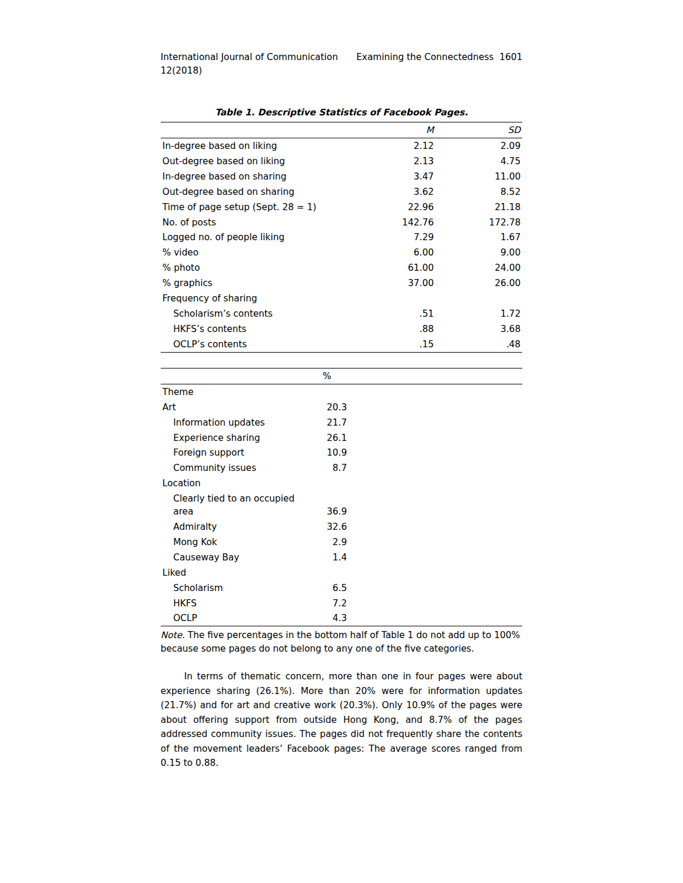International Journal of Communication 12(2018)
Examining the Connectedness 1601
Table 1. Descriptive Statistics of Facebook Pages.
| | M | SD |
| --- | --- | --- |
| In-degree based on liking | 2.12 | 2.09 |
| Out-degree based on liking | 2.13 | 4.75 |
| In-degree based on sharing | 3.47 | 11.00 |
| Out-degree based on sharing | 3.62 | 8.52 |
| Time of page setup (Sept. 28 = 1) | 22.96 | 21.18 |
| No. of posts | 142.76 | 172.78 |
| Logged no. of people liking | 7.29 | 1.67 |
| % video | 6.00 | 9.00 |
| % photo | 61.00 | 24.00 |
| % graphics | 37.00 | 26.00 |
| Frequency of sharing | | |
| Scholarism’s contents | .51 | 1.72 |
| HKFS’s contents | .88 | 3.68 |
| OCLP’s contents | .15 | .48 |
| | % | |
| Theme | | |
| Art | 20.3 | |
| Information updates | 21.7 | |
| Experience sharing | 26.1 | |
| Foreign support | 10.9 | |
| Community issues | 8.7 | |
| Location | | |
| Clearly tied to an occupied area | 36.9 | |
| Admiralty | 32.6 | |
| Mong Kok | 2.9 | |
| Causeway Bay | 1.4 | |
| Liked | | |
| Scholarism | 6.5 | |
| HKFS | 7.2 | |
| OCLP | 4.3 | |
Note. The five percentages in the bottom half of Table 1 do not add up to 100% because some pages do not belong to any one of the five categories.
In terms of thematic concern, more than one in four pages were about experience sharing (26.1%). More than 20% were for information updates (21.7%) and for art and creative work (20.3%). Only 10.9% of the pages were about offering support from outside Hong Kong, and 8.7% of the pages addressed community issues. The pages did not frequently share the contents of the movement leaders’ Facebook pages: The average scores ranged from 0.15 to 0.88.